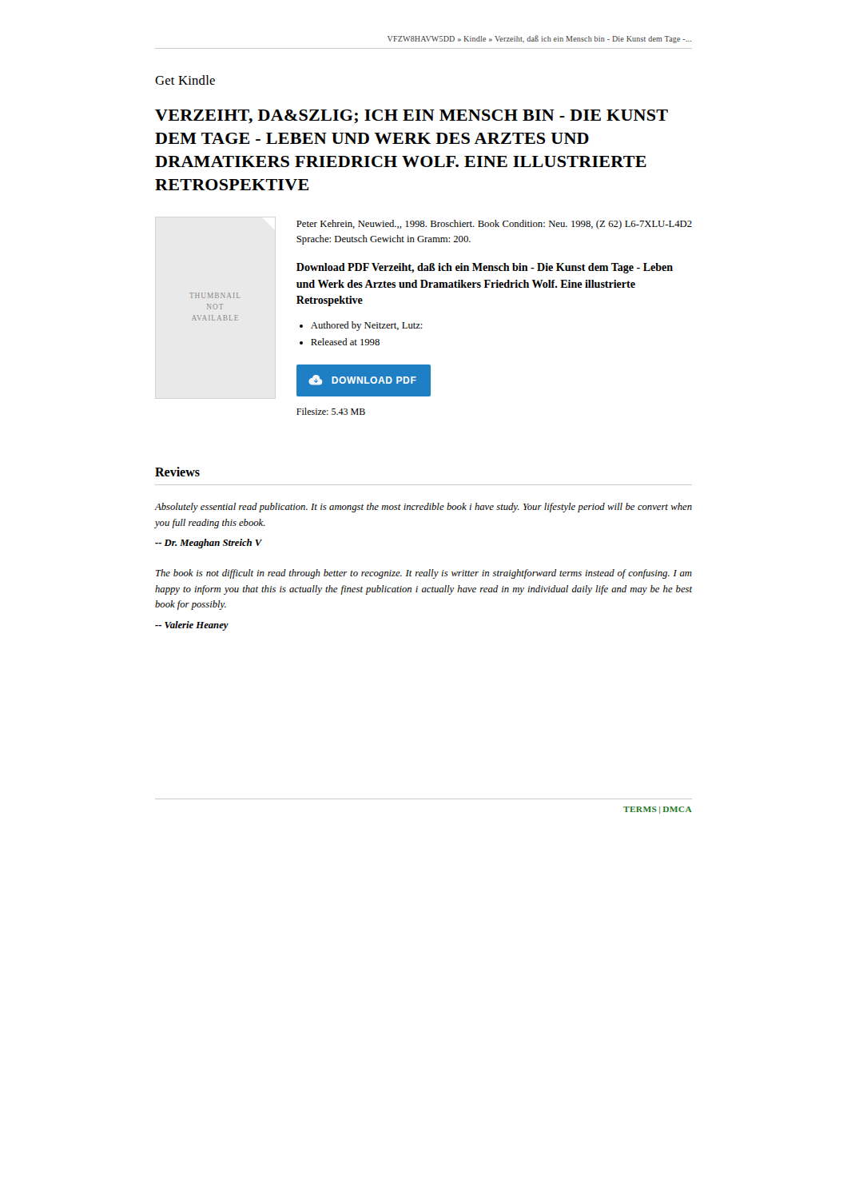VFZW8HAVW5DD » Kindle » Verzeiht, daß ich ein Mensch bin - Die Kunst dem Tage -...
Get Kindle
Verzeiht, da&szlig; ich ein Mensch bin - Die Kunst dem Tage - Leben und Werk des Arztes und Dramatikers Friedrich Wolf. Eine illustrierte Retrospektive
THUMBNAIL
NOT
AVAILABLE
Peter Kehrein, Neuwied.,, 1998. Broschiert. Book Condition: Neu. 1998, (Z 62) L6-7XLU-L4D2 Sprache: Deutsch Gewicht in Gramm: 200.
Download PDF Verzeiht, daß ich ein Mensch bin - Die Kunst dem Tage - Leben und Werk des Arztes und Dramatikers Friedrich Wolf. Eine illustrierte Retrospektive
Authored by Neitzert, Lutz:
Released at 1998
DOWNLOAD PDF
Filesize: 5.43 MB
Reviews
Absolutely essential read publication. It is amongst the most incredible book i have study. Your lifestyle period will be convert when you full reading this ebook.
-- Dr. Meaghan Streich V
The book is not difficult in read through better to recognize. It really is writter in straightforward terms instead of confusing. I am happy to inform you that this is actually the finest publication i actually have read in my individual daily life and may be he best book for possibly.
-- Valerie Heaney
TERMS|DMCA